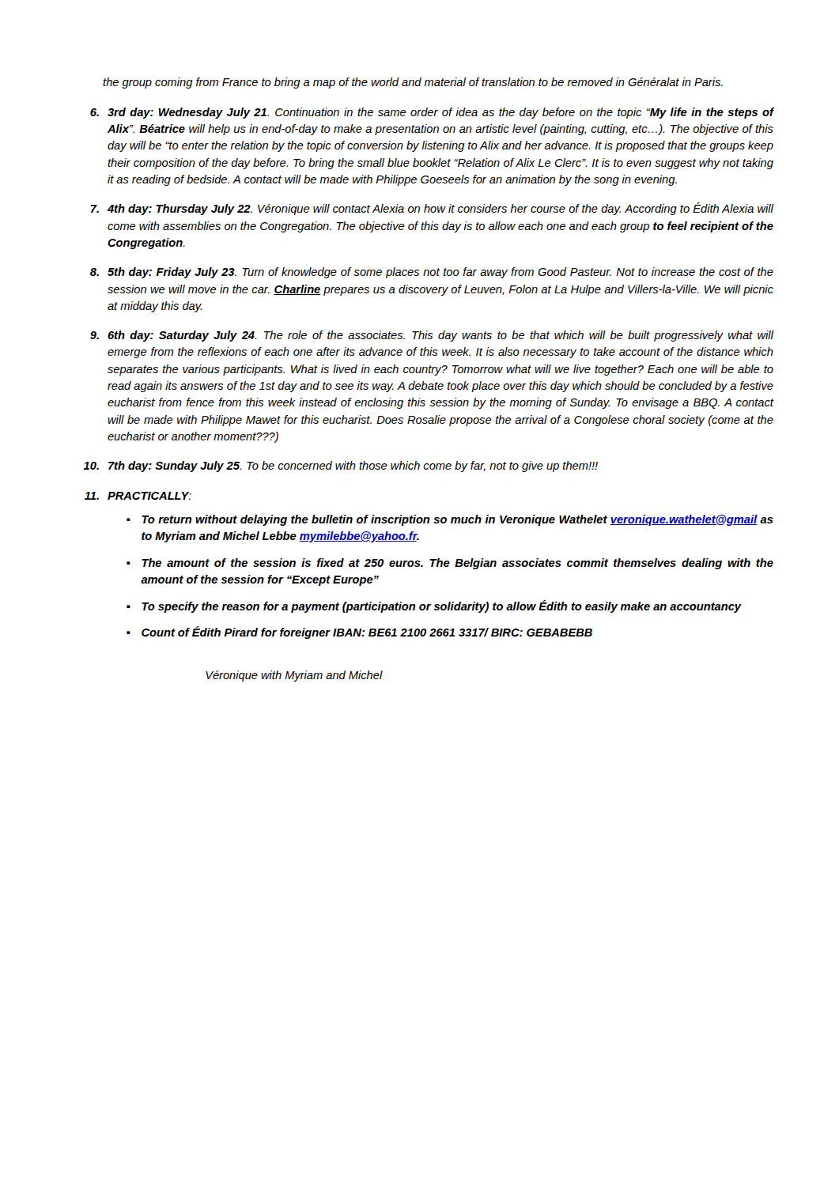the group coming from France to bring a map of the world and material of translation to be removed in Généralat in Paris.
3rd day: Wednesday July 21. Continuation in the same order of idea as the day before on the topic “My life in the steps of Alix”. Béatrice will help us in end-of-day to make a presentation on an artistic level (painting, cutting, etc…). The objective of this day will be “to enter the relation by the topic of conversion by listening to Alix and her advance. It is proposed that the groups keep their composition of the day before. To bring the small blue booklet “Relation of Alix Le Clerc”. It is to even suggest why not taking it as reading of bedside. A contact will be made with Philippe Goeseels for an animation by the song in evening.
4th day: Thursday July 22. Véronique will contact Alexia on how it considers her course of the day. According to Édith Alexia will come with assemblies on the Congregation. The objective of this day is to allow each one and each group to feel recipient of the Congregation.
5th day: Friday July 23. Turn of knowledge of some places not too far away from Good Pasteur. Not to increase the cost of the session we will move in the car. Charline prepares us a discovery of Leuven, Folon at La Hulpe and Villers-la-Ville. We will picnic at midday this day.
6th day: Saturday July 24. The role of the associates. This day wants to be that which will be built progressively what will emerge from the reflexions of each one after its advance of this week. It is also necessary to take account of the distance which separates the various participants. What is lived in each country? Tomorrow what will we live together? Each one will be able to read again its answers of the 1st day and to see its way. A debate took place over this day which should be concluded by a festive eucharist from fence from this week instead of enclosing this session by the morning of Sunday. To envisage a BBQ. A contact will be made with Philippe Mawet for this eucharist. Does Rosalie propose the arrival of a Congolese choral society (come at the eucharist or another moment???)
7th day: Sunday July 25. To be concerned with those which come by far, not to give up them!!!
PRACTICALLY:
To return without delaying the bulletin of inscription so much in Veronique Wathelet veronique.wathelet@gmail as to Myriam and Michel Lebbe mymilebbe@yahoo.fr.
The amount of the session is fixed at 250 euros. The Belgian associates commit themselves dealing with the amount of the session for “Except Europe”
To specify the reason for a payment (participation or solidarity) to allow Édith to easily make an accountancy
Count of Édith Pirard for foreigner IBAN: BE61 2100 2661 3317/ BIRC: GEBABEBB
Véronique with Myriam and Michel